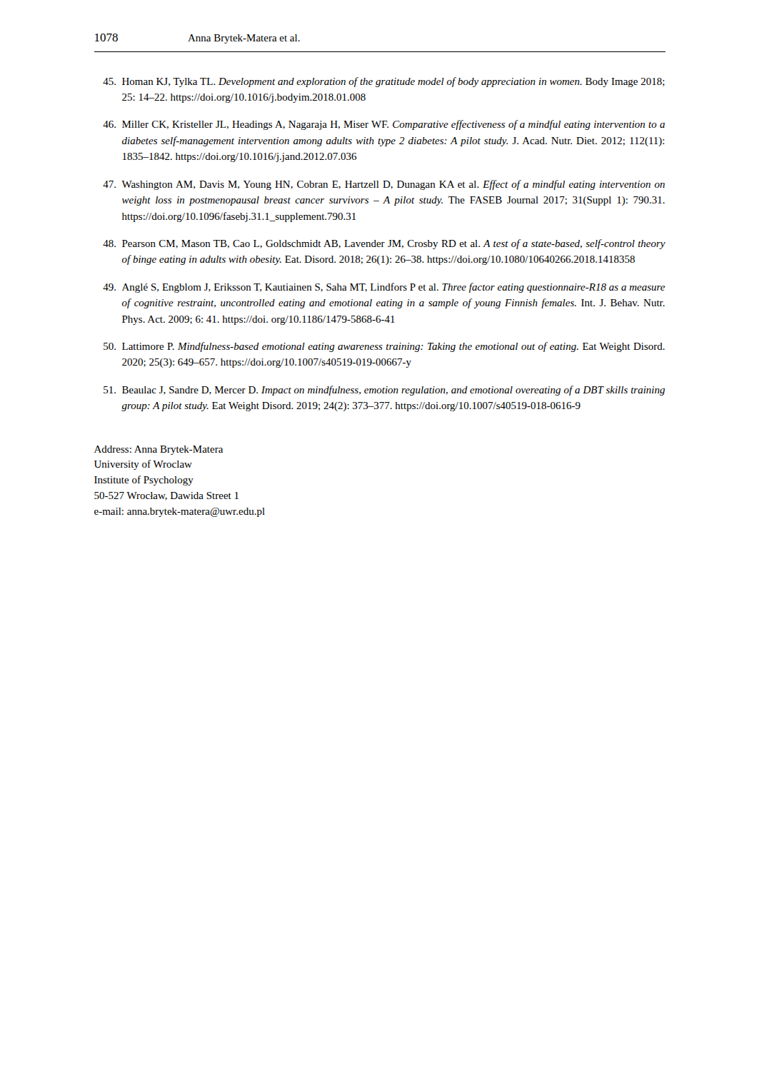1078 Anna Brytek-Matera et al.
45. Homan KJ, Tylka TL. Development and exploration of the gratitude model of body appreciation in women. Body Image 2018; 25: 14–22. https://doi.org/10.1016/j.bodyim.2018.01.008
46. Miller CK, Kristeller JL, Headings A, Nagaraja H, Miser WF. Comparative effectiveness of a mindful eating intervention to a diabetes self-management intervention among adults with type 2 diabetes: A pilot study. J. Acad. Nutr. Diet. 2012; 112(11): 1835–1842. https://doi.org/10.1016/j.jand.2012.07.036
47. Washington AM, Davis M, Young HN, Cobran E, Hartzell D, Dunagan KA et al. Effect of a mindful eating intervention on weight loss in postmenopausal breast cancer survivors – A pilot study. The FASEB Journal 2017; 31(Suppl 1): 790.31. https://doi.org/10.1096/fasebj.31.1_supplement.790.31
48. Pearson CM, Mason TB, Cao L, Goldschmidt AB, Lavender JM, Crosby RD et al. A test of a state-based, self-control theory of binge eating in adults with obesity. Eat. Disord. 2018; 26(1): 26–38. https://doi.org/10.1080/10640266.2018.1418358
49. Anglé S, Engblom J, Eriksson T, Kautiainen S, Saha MT, Lindfors P et al. Three factor eating questionnaire-R18 as a measure of cognitive restraint, uncontrolled eating and emotional eating in a sample of young Finnish females. Int. J. Behav. Nutr. Phys. Act. 2009; 6: 41. https://doi. org/10.1186/1479-5868-6-41
50. Lattimore P. Mindfulness-based emotional eating awareness training: Taking the emotional out of eating. Eat Weight Disord. 2020; 25(3): 649–657. https://doi.org/10.1007/s40519-019-00667-y
51. Beaulac J, Sandre D, Mercer D. Impact on mindfulness, emotion regulation, and emotional overeating of a DBT skills training group: A pilot study. Eat Weight Disord. 2019; 24(2): 373–377. https://doi.org/10.1007/s40519-018-0616-9
Address: Anna Brytek-Matera
University of Wroclaw
Institute of Psychology
50-527 Wrocław, Dawida Street 1
e-mail: anna.brytek-matera@uwr.edu.pl